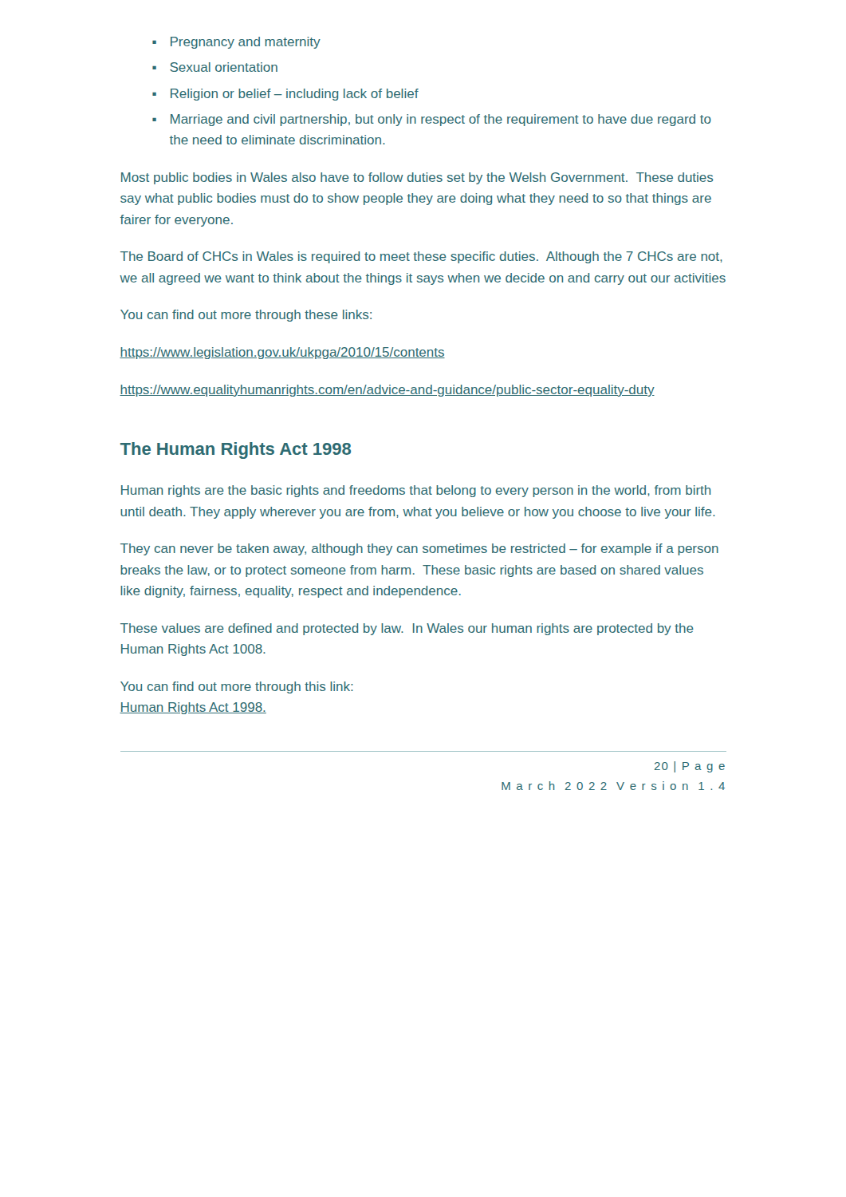Pregnancy and maternity
Sexual orientation
Religion or belief – including lack of belief
Marriage and civil partnership, but only in respect of the requirement to have due regard to the need to eliminate discrimination.
Most public bodies in Wales also have to follow duties set by the Welsh Government. These duties say what public bodies must do to show people they are doing what they need to so that things are fairer for everyone.
The Board of CHCs in Wales is required to meet these specific duties. Although the 7 CHCs are not, we all agreed we want to think about the things it says when we decide on and carry out our activities
You can find out more through these links:
https://www.legislation.gov.uk/ukpga/2010/15/contents
https://www.equalityhumanrights.com/en/advice-and-guidance/public-sector-equality-duty
The Human Rights Act 1998
Human rights are the basic rights and freedoms that belong to every person in the world, from birth until death. They apply wherever you are from, what you believe or how you choose to live your life.
They can never be taken away, although they can sometimes be restricted – for example if a person breaks the law, or to protect someone from harm. These basic rights are based on shared values like dignity, fairness, equality, respect and independence.
These values are defined and protected by law. In Wales our human rights are protected by the Human Rights Act 1008.
You can find out more through this link:
Human Rights Act 1998.
20 | P a g e
M a r c h 2 0 2 2 V e r s i o n 1 . 4